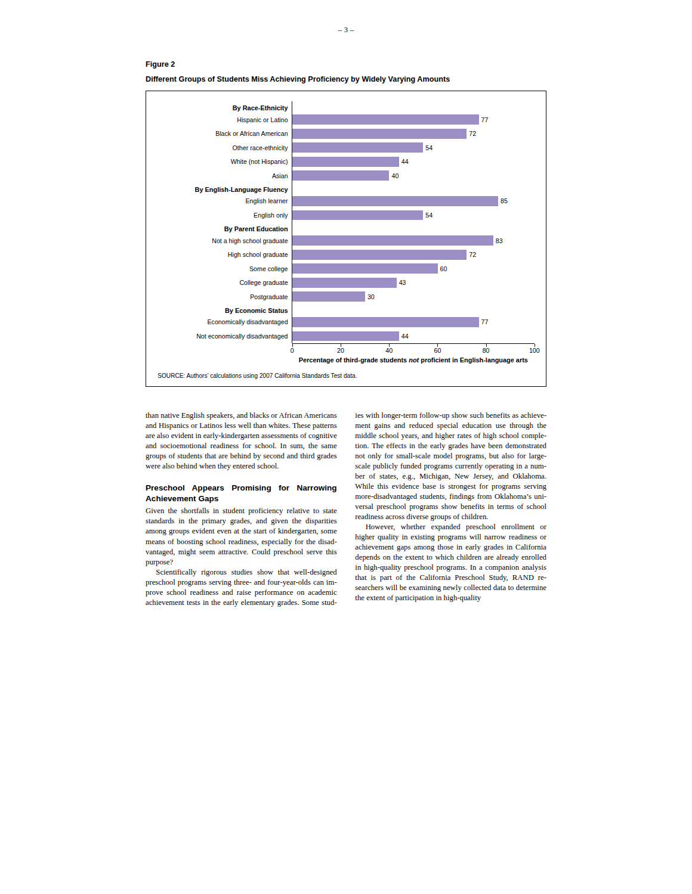– 3 –
Figure 2
Different Groups of Students Miss Achieving Proficiency by Widely Varying Amounts
| By Race-Ethnicity | |
| Hispanic or Latino | 77 |
| Black or African American | 72 |
| Other race-ethnicity | 54 |
| White (not Hispanic) | 44 |
| Asian | 40 |
| By English-Language Fluency | |
| English learner | 85 |
| English only | 54 |
| By Parent Education | |
| Not a high school graduate | 83 |
| High school graduate | 72 |
| Some college | 60 |
| College graduate | 43 |
| Postgraduate | 30 |
| By Economic Status | |
| Economically disadvantaged | 77 |
| Not economically disadvantaged | 44 |
| | 0 20 40 60 80 100 |
| | Percentage of third-grade students not proficient in English-language arts |
SOURCE: Authors’ calculations using 2007 California Standards Test data.
than native English speakers, and blacks or African Americans and Hispanics or Latinos less well than whites. These patterns are also evident in early-kindergarten assessments of cognitive and socioemotional readiness for school. In sum, the same groups of students that are behind by second and third grades were also behind when they entered school.
Preschool Appears Promising for Narrowing Achievement Gaps
Given the shortfalls in student proficiency relative to state standards in the primary grades, and given the disparities among groups evident even at the start of kindergarten, some means of boosting school readiness, especially for the disadvantaged, might seem attractive. Could preschool serve this purpose?
Scientifically rigorous studies show that well-designed preschool programs serving three- and four-year-olds can improve school readiness and raise performance on academic achievement tests in the early elementary grades. Some studies with longer-term follow-up show such benefits as achievement gains and reduced special education use through the middle school years, and higher rates of high school completion. The effects in the early grades have been demonstrated not only for small-scale model programs, but also for large-scale publicly funded programs currently operating in a number of states, e.g., Michigan, New Jersey, and Oklahoma. While this evidence base is strongest for programs serving more-disadvantaged students, findings from Oklahoma’s universal preschool programs show benefits in terms of school readiness across diverse groups of children.
However, whether expanded preschool enrollment or higher quality in existing programs will narrow readiness or achievement gaps among those in early grades in California depends on the extent to which children are already enrolled in high-quality preschool programs. In a companion analysis that is part of the California Preschool Study, RAND researchers will be examining newly collected data to determine the extent of participation in high-quality